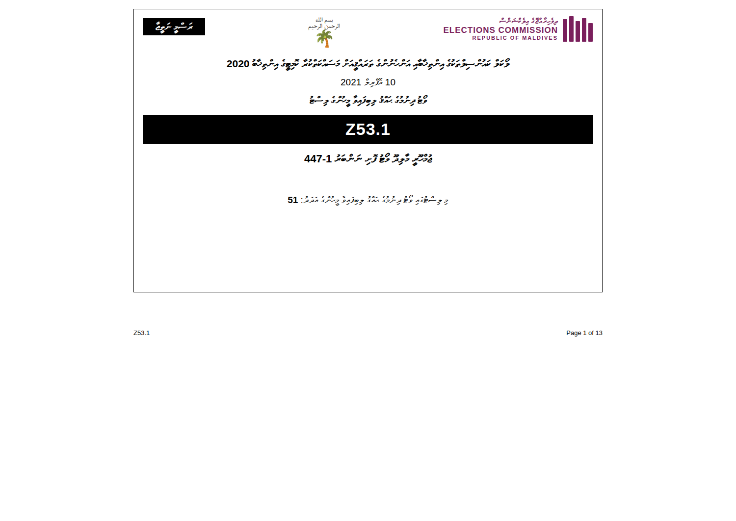ދިވެހިރާއްޖޭގެ އިލެކްޝަންސް
ELECTIONS COMMISSION
REPUBLIC OF MALDIVES
بسم الله الرحمن الرحيم
🌴
ރަސްމީ ނަތީޖާ
ލޯކަލް ކައުންސިލްތަކުގެ އިންތިޚާބާއި އަންހެނުންގެ ތަރައްޤީއަށް މަސައްކަތްކުރާ ކޮމިޓީގެ އިންތިޚާބު 2020
10 އޭޕްރިލް 2021
ވޯޓު ދިނުމުގެ ޙައްޤު ލިބިފައިވާ މީހުންގެ ލިސްޓު
Z53.1
ޖުމްހޫރީ މާލިދޫ ވޯޓު ފޮށި ނަންބަރު 1-447
މި ލިސްޓުގައި ވޯޓު ދިނުމުގެ ޙައްޤު ލިބިފައިވާ މީހުންގެ އަދަދު: 51
Page 1 of 13
Z53.1